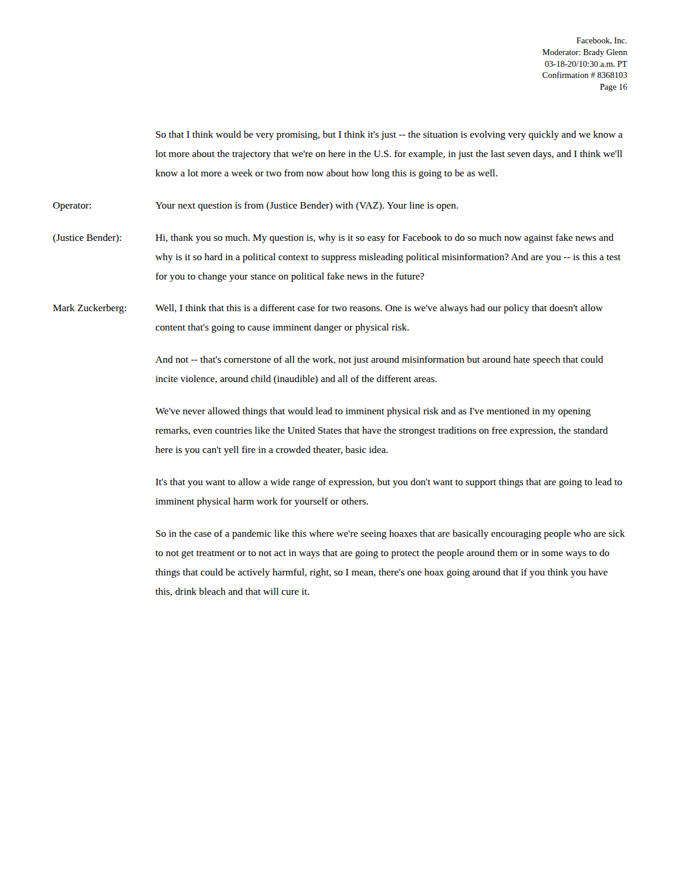Facebook, Inc.
Moderator: Brady Glenn
03-18-20/10:30 a.m. PT
Confirmation # 8368103
Page 16
So that I think would be very promising, but I think it's just -- the situation is evolving very quickly and we know a lot more about the trajectory that we're on here in the U.S. for example, in just the last seven days, and I think we'll know a lot more a week or two from now about how long this is going to be as well.
Operator:
Your next question is from (Justice Bender) with (VAZ). Your line is open.
(Justice Bender):
Hi, thank you so much. My question is, why is it so easy for Facebook to do so much now against fake news and why is it so hard in a political context to suppress misleading political misinformation? And are you -- is this a test for you to change your stance on political fake news in the future?
Mark Zuckerberg:
Well, I think that this is a different case for two reasons. One is we've always had our policy that doesn't allow content that's going to cause imminent danger or physical risk.
And not -- that's cornerstone of all the work, not just around misinformation but around hate speech that could incite violence, around child (inaudible) and all of the different areas.
We've never allowed things that would lead to imminent physical risk and as I've mentioned in my opening remarks, even countries like the United States that have the strongest traditions on free expression, the standard here is you can't yell fire in a crowded theater, basic idea.
It's that you want to allow a wide range of expression, but you don't want to support things that are going to lead to imminent physical harm work for yourself or others.
So in the case of a pandemic like this where we're seeing hoaxes that are basically encouraging people who are sick to not get treatment or to not act in ways that are going to protect the people around them or in some ways to do things that could be actively harmful, right, so I mean, there's one hoax going around that if you think you have this, drink bleach and that will cure it.